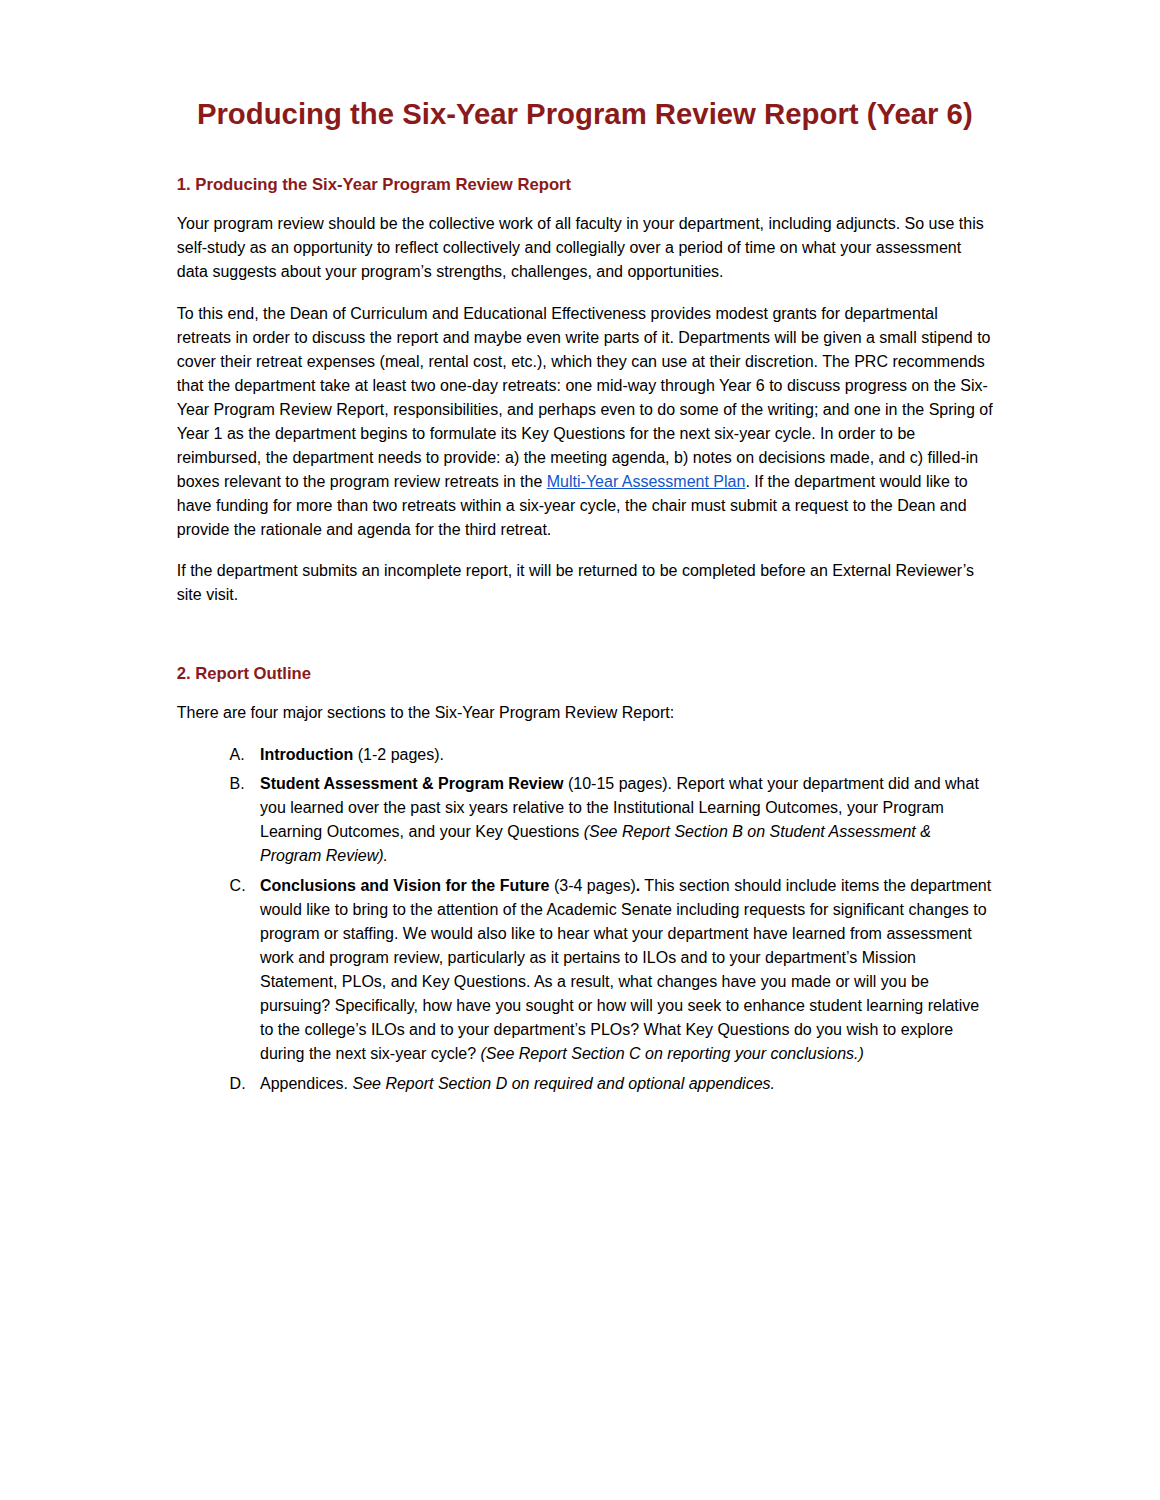Producing the Six-Year Program Review Report (Year 6)
1. Producing the Six-Year Program Review Report
Your program review should be the collective work of all faculty in your department, including adjuncts. So use this self-study as an opportunity to reflect collectively and collegially over a period of time on what your assessment data suggests about your program’s strengths, challenges, and opportunities.
To this end, the Dean of Curriculum and Educational Effectiveness provides modest grants for departmental retreats in order to discuss the report and maybe even write parts of it. Departments will be given a small stipend to cover their retreat expenses (meal, rental cost, etc.), which they can use at their discretion. The PRC recommends that the department take at least two one-day retreats: one mid-way through Year 6 to discuss progress on the Six-Year Program Review Report, responsibilities, and perhaps even to do some of the writing; and one in the Spring of Year 1 as the department begins to formulate its Key Questions for the next six-year cycle. In order to be reimbursed, the department needs to provide: a) the meeting agenda, b) notes on decisions made, and c) filled-in boxes relevant to the program review retreats in the Multi-Year Assessment Plan. If the department would like to have funding for more than two retreats within a six-year cycle, the chair must submit a request to the Dean and provide the rationale and agenda for the third retreat.
If the department submits an incomplete report, it will be returned to be completed before an External Reviewer’s site visit.
2. Report Outline
There are four major sections to the Six-Year Program Review Report:
A. Introduction (1-2 pages).
B. Student Assessment & Program Review (10-15 pages). Report what your department did and what you learned over the past six years relative to the Institutional Learning Outcomes, your Program Learning Outcomes, and your Key Questions (See Report Section B on Student Assessment & Program Review).
C. Conclusions and Vision for the Future (3-4 pages). This section should include items the department would like to bring to the attention of the Academic Senate including requests for significant changes to program or staffing. We would also like to hear what your department have learned from assessment work and program review, particularly as it pertains to ILOs and to your department’s Mission Statement, PLOs, and Key Questions. As a result, what changes have you made or will you be pursuing? Specifically, how have you sought or how will you seek to enhance student learning relative to the college’s ILOs and to your department’s PLOs? What Key Questions do you wish to explore during the next six-year cycle? (See Report Section C on reporting your conclusions.)
D. Appendices. See Report Section D on required and optional appendices.